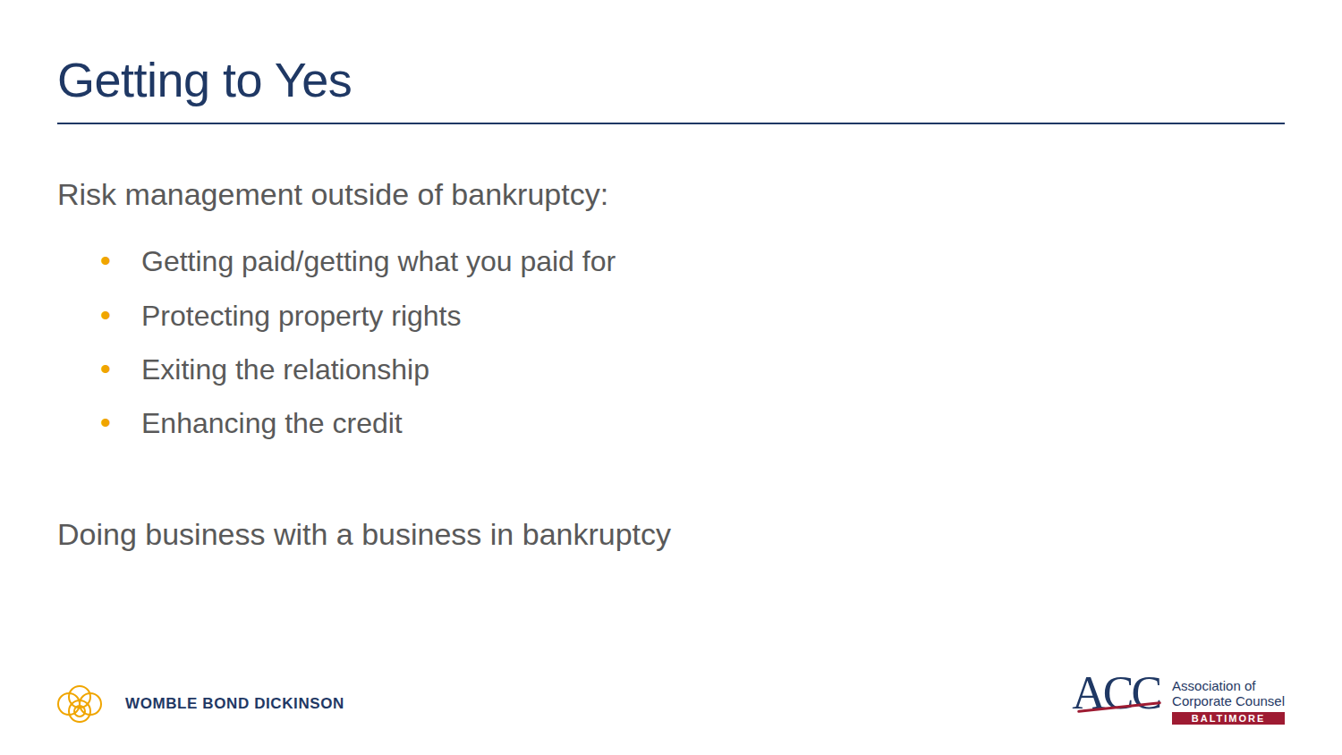Getting to Yes
Risk management outside of bankruptcy:
Getting paid/getting what you paid for
Protecting property rights
Exiting the relationship
Enhancing the credit
Doing business with a business in bankruptcy
WOMBLE BOND DICKINSON
ACC
Association of
Corporate Counsel
BALTIMORE